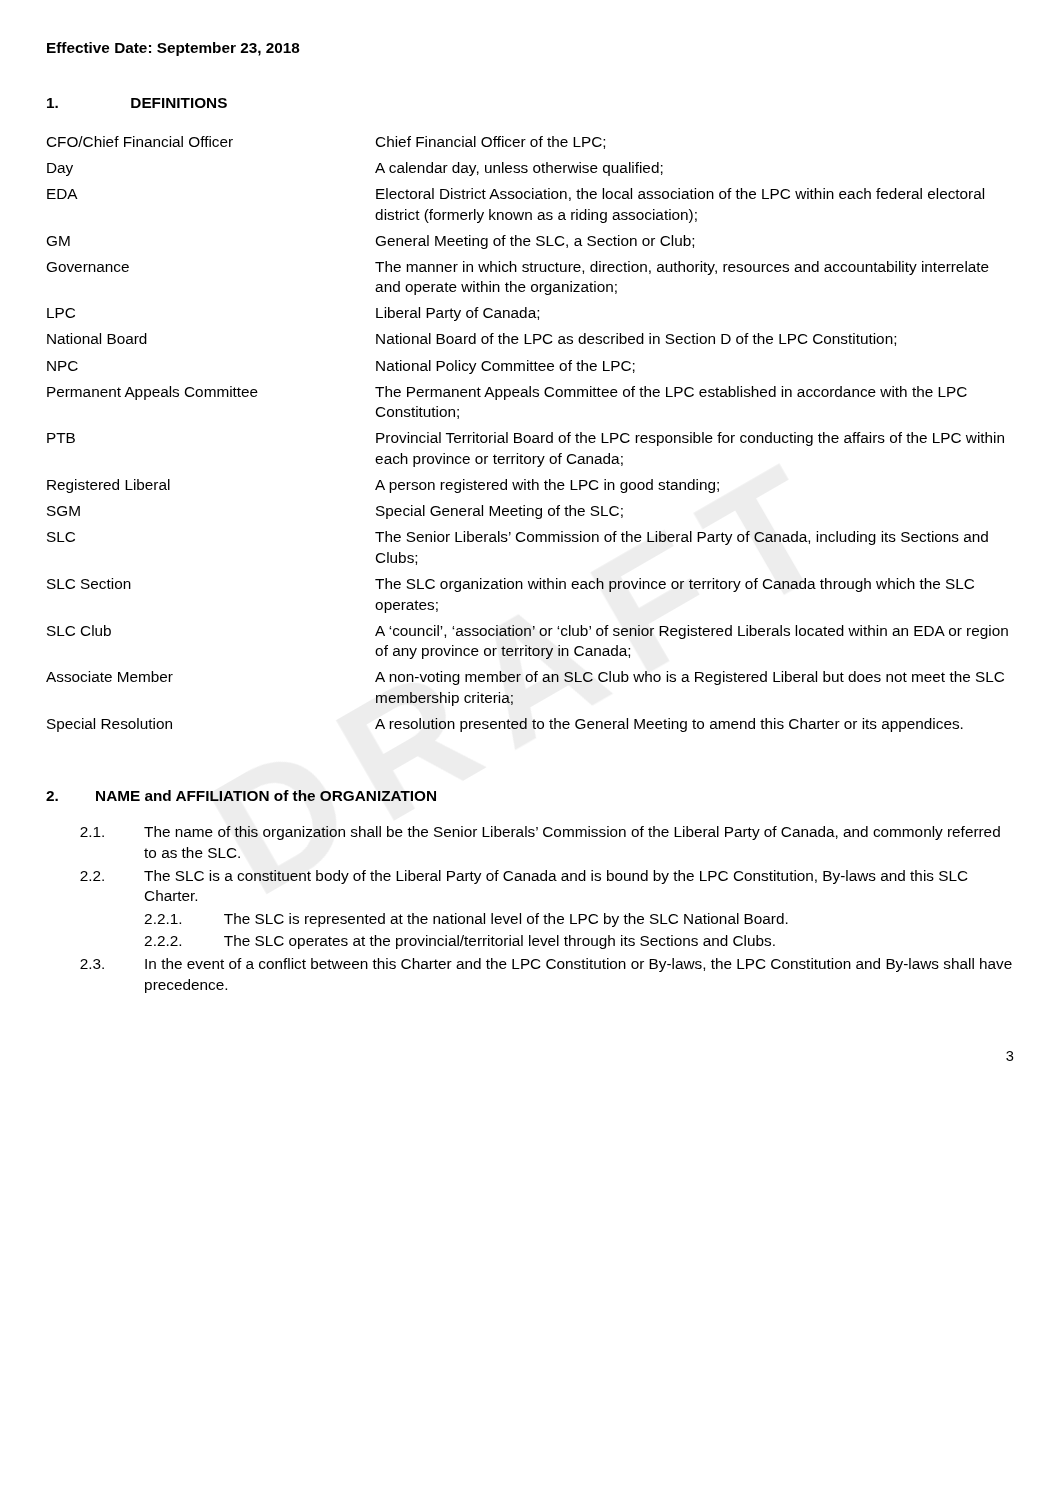DRAFT
Effective Date: September 23, 2018
1. DEFINITIONS
| CFO/Chief Financial Officer | Chief Financial Officer of the LPC; |
| Day | A calendar day, unless otherwise qualified; |
| EDA | Electoral District Association, the local association of the LPC within each federal electoral district (formerly known as a riding association); |
| GM | General Meeting of the SLC, a Section or Club; |
| Governance | The manner in which structure, direction, authority, resources and accountability interrelate and operate within the organization; |
| LPC | Liberal Party of Canada; |
| National Board | National Board of the LPC as described in Section D of the LPC Constitution; |
| NPC | National Policy Committee of the LPC; |
| Permanent Appeals Committee | The Permanent Appeals Committee of the LPC established in accordance with the LPC Constitution; |
| PTB | Provincial Territorial Board of the LPC responsible for conducting the affairs of the LPC within each province or territory of Canada; |
| Registered Liberal | A person registered with the LPC in good standing; |
| SGM | Special General Meeting of the SLC; |
| SLC | The Senior Liberals’ Commission of the Liberal Party of Canada, including its Sections and Clubs; |
| SLC Section | The SLC organization within each province or territory of Canada through which the SLC operates; |
| SLC Club | A ‘council’, ‘association’ or ‘club’ of senior Registered Liberals located within an EDA or region of any province or territory in Canada; |
| Associate Member | A non-voting member of an SLC Club who is a Registered Liberal but does not meet the SLC membership criteria; |
| Special Resolution | A resolution presented to the General Meeting to amend this Charter or its appendices. |
2. NAME and AFFILIATION of the ORGANIZATION
2.1. The name of this organization shall be the Senior Liberals’ Commission of the Liberal Party of Canada, and commonly referred to as the SLC.
2.2. The SLC is a constituent body of the Liberal Party of Canada and is bound by the LPC Constitution, By-laws and this SLC Charter.
2.2.1. The SLC is represented at the national level of the LPC by the SLC National Board.
2.2.2. The SLC operates at the provincial/territorial level through its Sections and Clubs.
2.3. In the event of a conflict between this Charter and the LPC Constitution or By-laws, the LPC Constitution and By-laws shall have precedence.
3